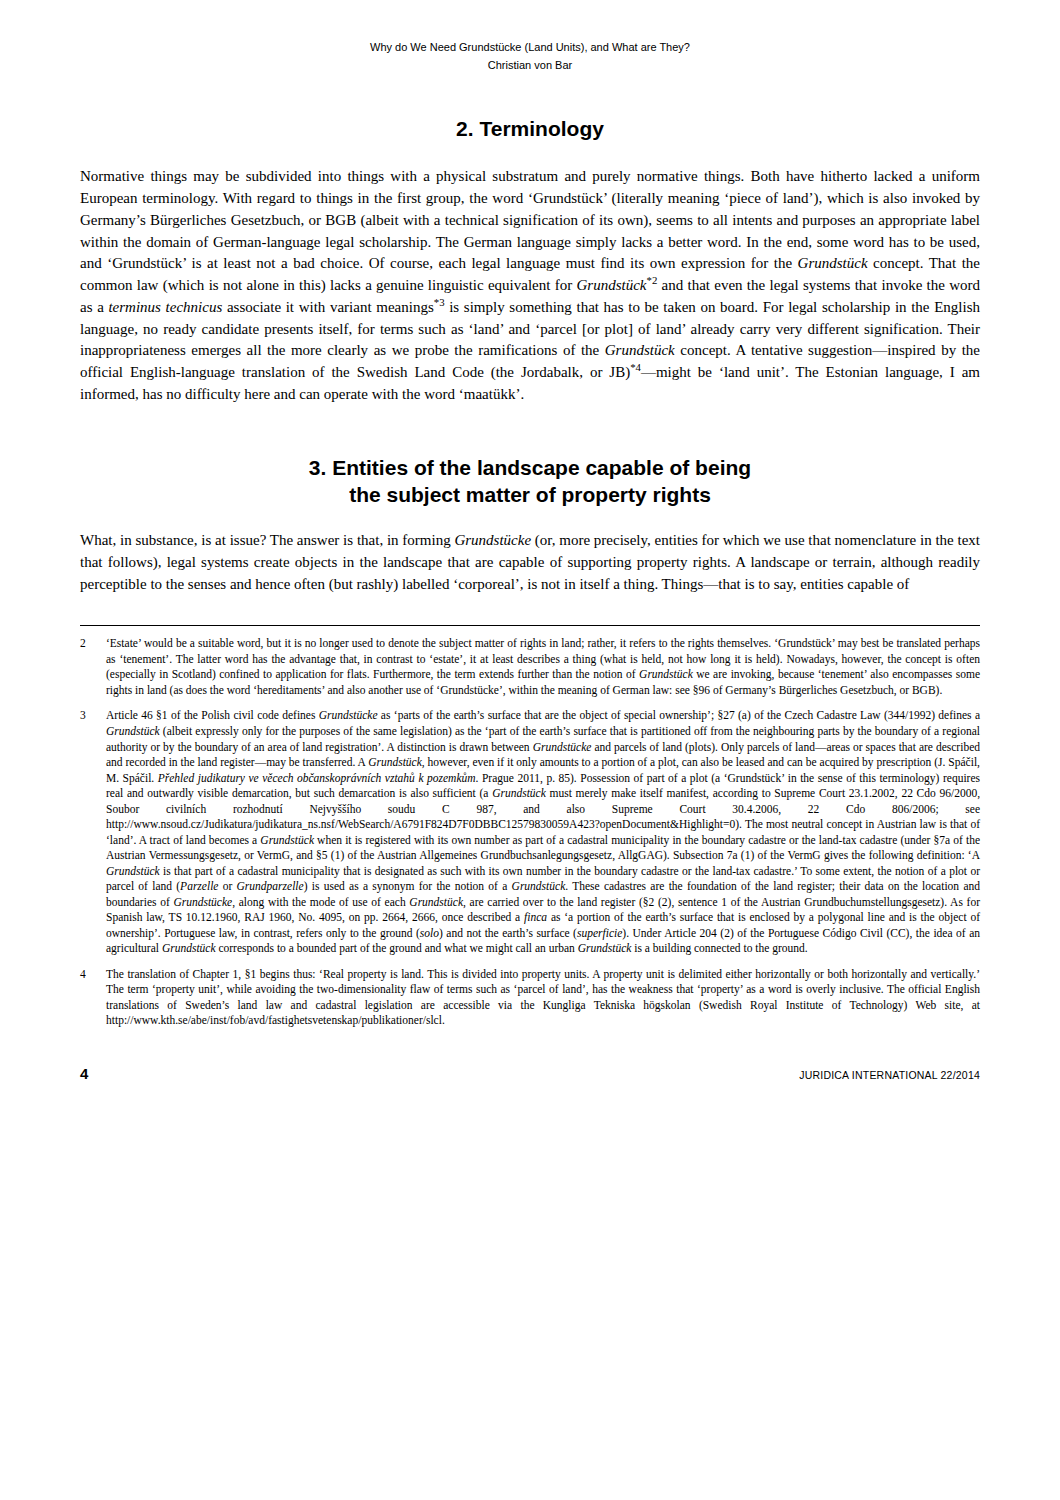Why do We Need Grundstücke (Land Units), and What are They?
Christian von Bar
2. Terminology
Normative things may be subdivided into things with a physical substratum and purely normative things. Both have hitherto lacked a uniform European terminology. With regard to things in the first group, the word ‘Grundstück’ (literally meaning ‘piece of land’), which is also invoked by Germany’s Bürgerliches Gesetzbuch, or BGB (albeit with a technical signification of its own), seems to all intents and purposes an appropriate label within the domain of German-language legal scholarship. The German language simply lacks a better word. In the end, some word has to be used, and ‘Grundstück’ is at least not a bad choice. Of course, each legal language must find its own expression for the Grundstück concept. That the common law (which is not alone in this) lacks a genuine linguistic equivalent for Grundstück*2 and that even the legal systems that invoke the word as a terminus technicus associate it with variant meanings*3 is simply something that has to be taken on board. For legal scholarship in the English language, no ready candidate presents itself, for terms such as ‘land’ and ‘parcel [or plot] of land’ already carry very different signification. Their inappropriateness emerges all the more clearly as we probe the ramifications of the Grundstück concept. A tentative suggestion—inspired by the official English-language translation of the Swedish Land Code (the Jordabalk, or JB)*4—might be ‘land unit’. The Estonian language, I am informed, has no difficulty here and can operate with the word ‘maatükk’.
3. Entities of the landscape capable of being
the subject matter of property rights
What, in substance, is at issue? The answer is that, in forming Grundstücke (or, more precisely, entities for which we use that nomenclature in the text that follows), legal systems create objects in the landscape that are capable of supporting property rights. A landscape or terrain, although readily perceptible to the senses and hence often (but rashly) labelled ‘corporeal’, is not in itself a thing. Things—that is to say, entities capable of
2‘Estate’ would be a suitable word, but it is no longer used to denote the subject matter of rights in land; rather, it refers to the rights themselves. ‘Grundstück’ may best be translated perhaps as ‘tenement’. The latter word has the advantage that, in contrast to ‘estate’, it at least describes a thing (what is held, not how long it is held). Nowadays, however, the concept is often (especially in Scotland) confined to application for flats. Furthermore, the term extends further than the notion of Grundstück we are invoking, because ‘tenement’ also encompasses some rights in land (as does the word ‘hereditaments’ and also another use of ‘Grundstücke’, within the meaning of German law: see §96 of Germany’s Bürgerliches Gesetzbuch, or BGB).
3 Article 46 §1 of the Polish civil code defines Grundstücke as ‘parts of the earth’s surface that are the object of special ownership’; §27 (a) of the Czech Cadastre Law (344/1992) defines a Grundstück (albeit expressly only for the purposes of the same legislation) as the ‘part of the earth’s surface that is partitioned off from the neighbouring parts by the boundary of a regional authority or by the boundary of an area of land registration’. A distinction is drawn between Grundstücke and parcels of land (plots). Only parcels of land—areas or spaces that are described and recorded in the land register—may be transferred. A Grundstück, however, even if it only amounts to a portion of a plot, can also be leased and can be acquired by prescription (J. Spáčil, M. Spáčil. Přehled judikatury ve věcech občanskoprávních vztahů k pozemkům. Prague 2011, p. 85). Possession of part of a plot (a ‘Grundstück’ in the sense of this terminology) requires real and outwardly visible demarcation, but such demarcation is also sufficient (a Grundstück must merely make itself manifest, according to Supreme Court 23.1.2002, 22 Cdo 96/2000, Soubor civilních rozhodnutí Nejvyššího soudu C 987, and also Supreme Court 30.4.2006, 22 Cdo 806/2006; see http://www.nsoud.cz/Judikatura/judikatura_ns.nsf/WebSearch/A6791F824D7F0DBBC12579830059A423?openDocument&Highlight=0). The most neutral concept in Austrian law is that of ‘land’. A tract of land becomes a Grundstück when it is registered with its own number as part of a cadastral municipality in the boundary cadastre or the land-tax cadastre (under §7a of the Austrian Vermessungsgesetz, or VermG, and §5 (1) of the Austrian Allgemeines Grundbuchsanlegungsgesetz, AllgGAG). Subsection 7a (1) of the VermG gives the following definition: ‘A Grundstück is that part of a cadastral municipality that is designated as such with its own number in the boundary cadastre or the land-tax cadastre.’ To some extent, the notion of a plot or parcel of land (Parzelle or Grundparzelle) is used as a synonym for the notion of a Grundstück. These cadastres are the foundation of the land register; their data on the location and boundaries of Grundstücke, along with the mode of use of each Grundstück, are carried over to the land register (§2 (2), sentence 1 of the Austrian Grundbuchumstellungsgesetz). As for Spanish law, TS 10.12.1960, RAJ 1960, No. 4095, on pp. 2664, 2666, once described a finca as ‘a portion of the earth’s surface that is enclosed by a polygonal line and is the object of ownership’. Portuguese law, in contrast, refers only to the ground (solo) and not the earth’s surface (superficie). Under Article 204 (2) of the Portuguese Código Civil (CC), the idea of an agricultural Grundstück corresponds to a bounded part of the ground and what we might call an urban Grundstück is a building connected to the ground.
4 The translation of Chapter 1, §1 begins thus: ‘Real property is land. This is divided into property units. A property unit is delimited either horizontally or both horizontally and vertically.’ The term ‘property unit’, while avoiding the two-dimensionality flaw of terms such as ‘parcel of land’, has the weakness that ‘property’ as a word is overly inclusive. The official English translations of Sweden’s land law and cadastral legislation are accessible via the Kungliga Tekniska högskolan (Swedish Royal Institute of Technology) Web site, at http://www.kth.se/abe/inst/fob/avd/fastighetsvetenskap/publikationer/slcl.
4 JURIDICA INTERNATIONAL 22/2014